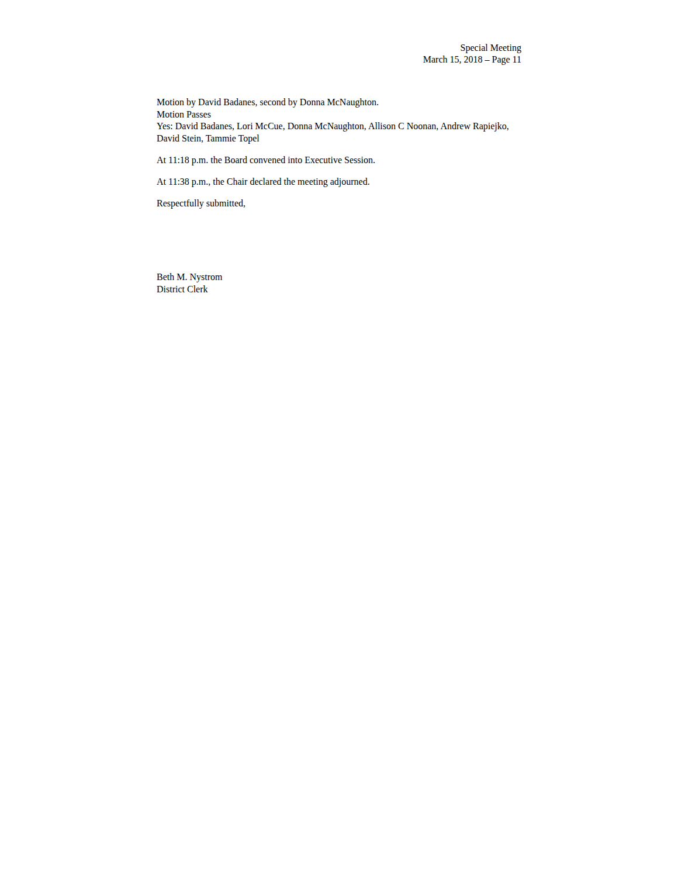Special Meeting
March 15, 2018 – Page 11
Motion by David Badanes, second by Donna McNaughton.
Motion Passes
Yes: David Badanes, Lori McCue, Donna McNaughton, Allison C Noonan, Andrew Rapiejko, David Stein, Tammie Topel
At 11:18 p.m. the Board convened into Executive Session.
At 11:38 p.m., the Chair declared the meeting adjourned.
Respectfully submitted,
Beth M. Nystrom
District Clerk